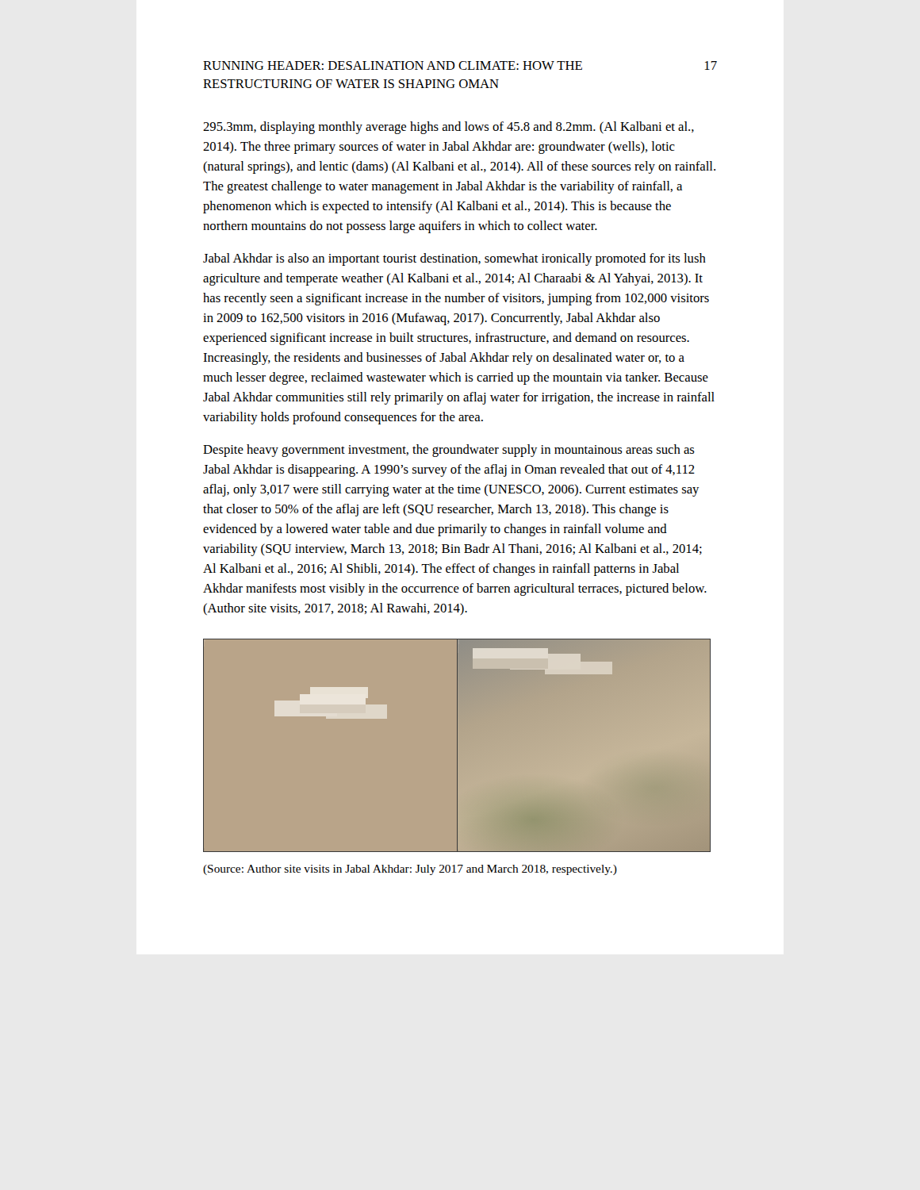Running Header: DESALINATION AND CLIMATE: HOW THE RESTRUCTURING OF WATER IS SHAPING OMAN
17
295.3mm, displaying monthly average highs and lows of 45.8 and 8.2mm. (Al Kalbani et al., 2014). The three primary sources of water in Jabal Akhdar are: groundwater (wells), lotic (natural springs), and lentic (dams) (Al Kalbani et al., 2014). All of these sources rely on rainfall. The greatest challenge to water management in Jabal Akhdar is the variability of rainfall, a phenomenon which is expected to intensify (Al Kalbani et al., 2014). This is because the northern mountains do not possess large aquifers in which to collect water.
Jabal Akhdar is also an important tourist destination, somewhat ironically promoted for its lush agriculture and temperate weather (Al Kalbani et al., 2014; Al Charaabi & Al Yahyai, 2013). It has recently seen a significant increase in the number of visitors, jumping from 102,000 visitors in 2009 to 162,500 visitors in 2016 (Mufawaq, 2017). Concurrently, Jabal Akhdar also experienced significant increase in built structures, infrastructure, and demand on resources. Increasingly, the residents and businesses of Jabal Akhdar rely on desalinated water or, to a much lesser degree, reclaimed wastewater which is carried up the mountain via tanker. Because Jabal Akhdar communities still rely primarily on aflaj water for irrigation, the increase in rainfall variability holds profound consequences for the area.
Despite heavy government investment, the groundwater supply in mountainous areas such as Jabal Akhdar is disappearing. A 1990’s survey of the aflaj in Oman revealed that out of 4,112 aflaj, only 3,017 were still carrying water at the time (UNESCO, 2006). Current estimates say that closer to 50% of the aflaj are left (SQU researcher, March 13, 2018). This change is evidenced by a lowered water table and due primarily to changes in rainfall volume and variability (SQU interview, March 13, 2018; Bin Badr Al Thani, 2016; Al Kalbani et al., 2014; Al Kalbani et al., 2016; Al Shibli, 2014). The effect of changes in rainfall patterns in Jabal Akhdar manifests most visibly in the occurrence of barren agricultural terraces, pictured below. (Author site visits, 2017, 2018; Al Rawahi, 2014).
(Source: Author site visits in Jabal Akhdar: July 2017 and March 2018, respectively.)